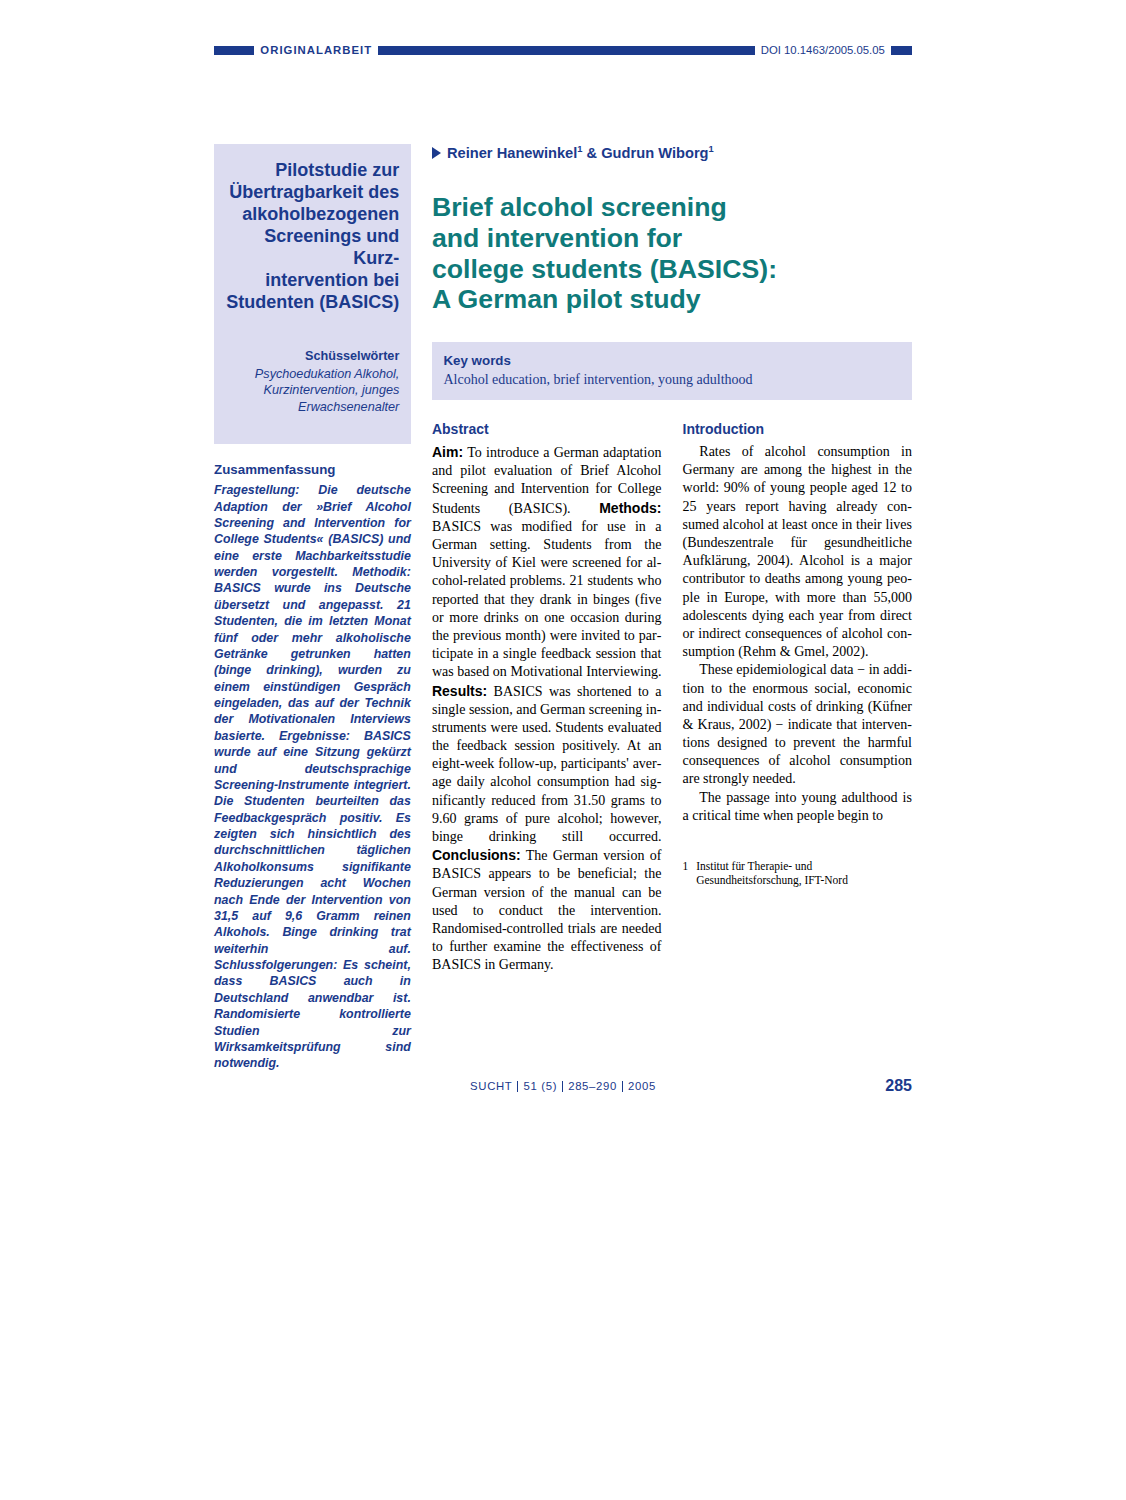ORIGINALARBEIT
DOI 10.1463/2005.05.05
Pilotstudie zur
Übertragbarkeit des
alkoholbezogenen
Screenings und Kurz-
intervention bei
Studenten (BASICS)
Schüsselwörter
Psychoedukation Alkohol,
Kurzintervention, junges
Erwachsenenalter
Zusammenfassung
Fragestellung: Die deutsche Adaption der »Brief Alcohol Screening and Intervention for College Students« (BASICS) und eine erste Machbarkeitsstudie werden vorgestellt. Methodik: BASICS wurde ins Deutsche übersetzt und angepasst. 21 Studenten, die im letzten Monat fünf oder mehr alkoholische Getränke getrunken hatten (binge drinking), wurden zu einem einstündigen Gespräch eingeladen, das auf der Technik der Motivationalen Interviews basierte. Ergebnisse: BASICS wurde auf eine Sitzung gekürzt und deutschsprachige Screening-Instrumente integriert. Die Studenten beurteilten das Feedbackgespräch positiv. Es zeigten sich hinsichtlich des durchschnittlichen täglichen Alkoholkonsums signifikante Reduzierungen acht Wochen nach Ende der Intervention von 31,5 auf 9,6 Gramm reinen Alkohols. Binge drinking trat weiterhin auf. Schlussfolgerungen: Es scheint, dass BASICS auch in Deutschland anwendbar ist. Randomisierte kontrollierte Studien zur Wirksamkeitsprüfung sind notwendig.
Reiner Hanewinkel1 & Gudrun Wiborg1
Brief alcohol screening
and intervention for
college students (BASICS):
A German pilot study
Key words
Alcohol education, brief intervention, young adulthood
Abstract
Aim: To introduce a German adaptation and pilot evaluation of Brief Alcohol Screening and Intervention for College Students (BASICS). Methods: BASICS was modified for use in a German setting. Students from the University of Kiel were screened for alcohol-related problems. 21 students who reported that they drank in binges (five or more drinks on one occasion during the previous month) were invited to participate in a single feedback session that was based on Motivational Interviewing. Results: BASICS was shortened to a single session, and German screening instruments were used. Students evaluated the feedback session positively. At an eight-week follow-up, participants' average daily alcohol consumption had significantly reduced from 31.50 grams to 9.60 grams of pure alcohol; however, binge drinking still occurred. Conclusions: The German version of BASICS appears to be beneficial; the German version of the manual can be used to conduct the intervention. Randomised-controlled trials are needed to further examine the effectiveness of BASICS in Germany.
Introduction
Rates of alcohol consumption in Germany are among the highest in the world: 90% of young people aged 12 to 25 years report having already consumed alcohol at least once in their lives (Bundeszentrale für gesundheitliche Aufklärung, 2004). Alcohol is a major contributor to deaths among young people in Europe, with more than 55,000 adolescents dying each year from direct or indirect consequences of alcohol consumption (Rehm & Gmel, 2002).
These epidemiological data − in addition to the enormous social, economic and individual costs of drinking (Küfner & Kraus, 2002) − indicate that interventions designed to prevent the harmful consequences of alcohol consumption are strongly needed.
The passage into young adulthood is a critical time when people begin to
1
Institut für Therapie- und Gesundheitsforschung, IFT-Nord
SUCHT 51 (5) 285–290 2005
285